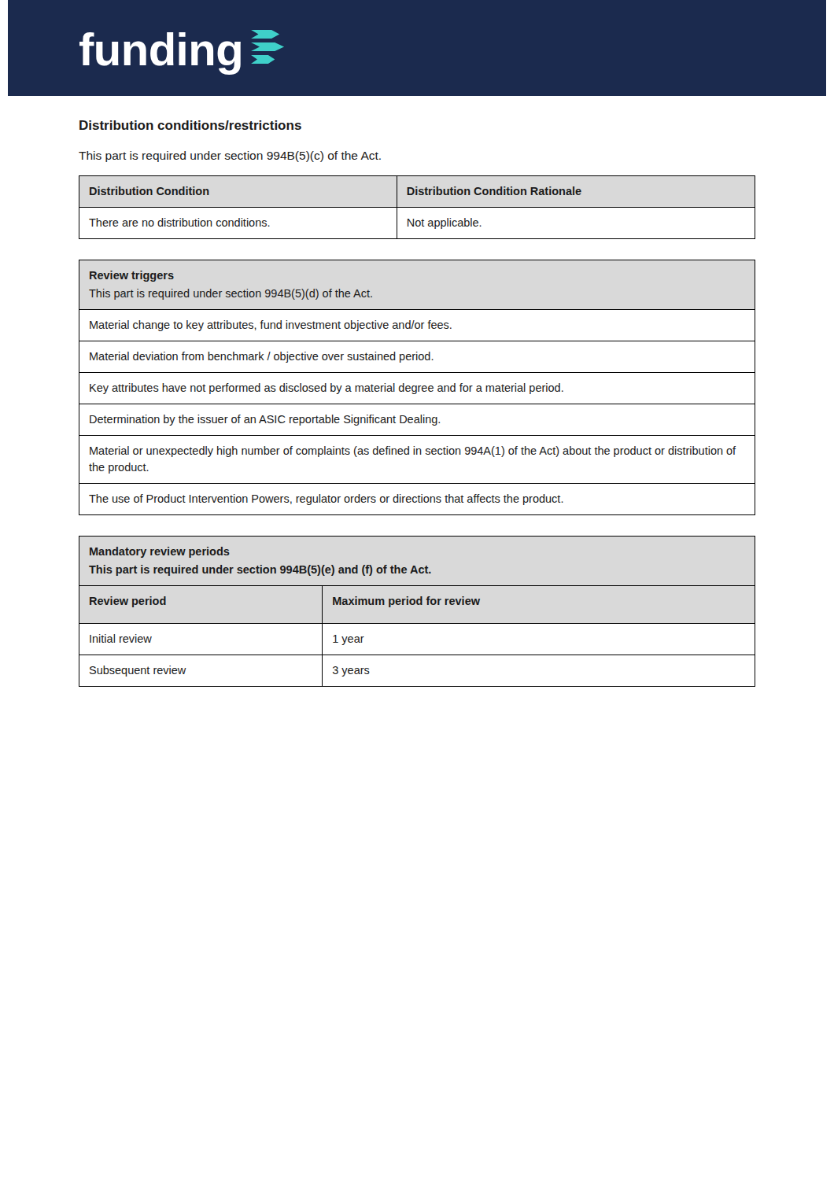funding
Distribution conditions/restrictions
This part is required under section 994B(5)(c) of the Act.
| Distribution Condition | Distribution Condition Rationale |
| --- | --- |
| There are no distribution conditions. | Not applicable. |
| Review triggers This part is required under section 994B(5)(d) of the Act. |
| Material change to key attributes, fund investment objective and/or fees. |
| Material deviation from benchmark / objective over sustained period. |
| Key attributes have not performed as disclosed by a material degree and for a material period. |
| Determination by the issuer of an ASIC reportable Significant Dealing. |
| Material or unexpectedly high number of complaints (as defined in section 994A(1) of the Act) about the product or distribution of the product. |
| The use of Product Intervention Powers, regulator orders or directions that affects the product. |
| Mandatory review periods This part is required under section 994B(5)(e) and (f) of the Act. |
| Review period | Maximum period for review |
| Initial review | 1 year |
| Subsequent review | 3 years |